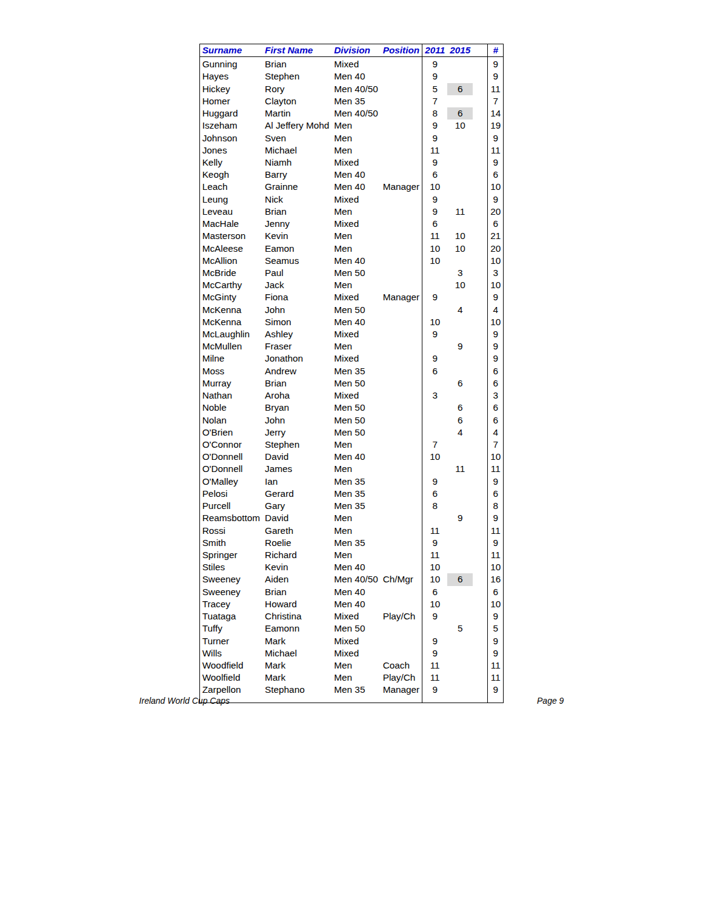| Surname | First Name | Division | Position | 2011 | 2015 | | | | # |
| --- | --- | --- | --- | --- | --- | --- | --- | --- | --- |
| Gunning | Brian | Mixed | | 9 | | | | | 9 |
| Hayes | Stephen | Men 40 | | 9 | | | | | 9 |
| Hickey | Rory | Men 40/50 | | 5 | 6 | | | | 11 |
| Homer | Clayton | Men 35 | | 7 | | | | | 7 |
| Huggard | Martin | Men 40/50 | | 8 | 6 | | | | 14 |
| Iszeham | Al Jeffery Mohd | Men | | 9 | 10 | | | | 19 |
| Johnson | Sven | Men | | 9 | | | | | 9 |
| Jones | Michael | Men | | 11 | | | | | 11 |
| Kelly | Niamh | Mixed | | 9 | | | | | 9 |
| Keogh | Barry | Men 40 | | 6 | | | | | 6 |
| Leach | Grainne | Men 40 | Manager | 10 | | | | | 10 |
| Leung | Nick | Mixed | | 9 | | | | | 9 |
| Leveau | Brian | Men | | 9 | 11 | | | | 20 |
| MacHale | Jenny | Mixed | | 6 | | | | | 6 |
| Masterson | Kevin | Men | | 11 | 10 | | | | 21 |
| McAleese | Eamon | Men | | 10 | 10 | | | | 20 |
| McAllion | Seamus | Men 40 | | 10 | | | | | 10 |
| McBride | Paul | Men 50 | | | 3 | | | | 3 |
| McCarthy | Jack | Men | | | 10 | | | | 10 |
| McGinty | Fiona | Mixed | Manager | 9 | | | | | 9 |
| McKenna | John | Men 50 | | | 4 | | | | 4 |
| McKenna | Simon | Men 40 | | 10 | | | | | 10 |
| McLaughlin | Ashley | Mixed | | 9 | | | | | 9 |
| McMullen | Fraser | Men | | | 9 | | | | 9 |
| Milne | Jonathon | Mixed | | 9 | | | | | 9 |
| Moss | Andrew | Men 35 | | 6 | | | | | 6 |
| Murray | Brian | Men 50 | | | 6 | | | | 6 |
| Nathan | Aroha | Mixed | | 3 | | | | | 3 |
| Noble | Bryan | Men 50 | | | 6 | | | | 6 |
| Nolan | John | Men 50 | | | 6 | | | | 6 |
| O'Brien | Jerry | Men 50 | | | 4 | | | | 4 |
| O'Connor | Stephen | Men | | 7 | | | | | 7 |
| O'Donnell | David | Men 40 | | 10 | | | | | 10 |
| O'Donnell | James | Men | | | 11 | | | | 11 |
| O'Malley | Ian | Men 35 | | 9 | | | | | 9 |
| Pelosi | Gerard | Men 35 | | 6 | | | | | 6 |
| Purcell | Gary | Men 35 | | 8 | | | | | 8 |
| Reamsbottom | David | Men | | | 9 | | | | 9 |
| Rossi | Gareth | Men | | 11 | | | | | 11 |
| Smith | Roelie | Men 35 | | 9 | | | | | 9 |
| Springer | Richard | Men | | 11 | | | | | 11 |
| Stiles | Kevin | Men 40 | | 10 | | | | | 10 |
| Sweeney | Aiden | Men 40/50 | Ch/Mgr | 10 | 6 | | | | 16 |
| Sweeney | Brian | Men 40 | | 6 | | | | | 6 |
| Tracey | Howard | Men 40 | | 10 | | | | | 10 |
| Tuataga | Christina | Mixed | Play/Ch | 9 | | | | | 9 |
| Tuffy | Eamonn | Men 50 | | | 5 | | | | 5 |
| Turner | Mark | Mixed | | 9 | | | | | 9 |
| Wills | Michael | Mixed | | 9 | | | | | 9 |
| Woodfield | Mark | Men | Coach | 11 | | | | | 11 |
| Woolfield | Mark | Men | Play/Ch | 11 | | | | | 11 |
| Zarpellon | Stephano | Men 35 | Manager | 9 | | | | | 9 |
Ireland World Cup Caps Page 9